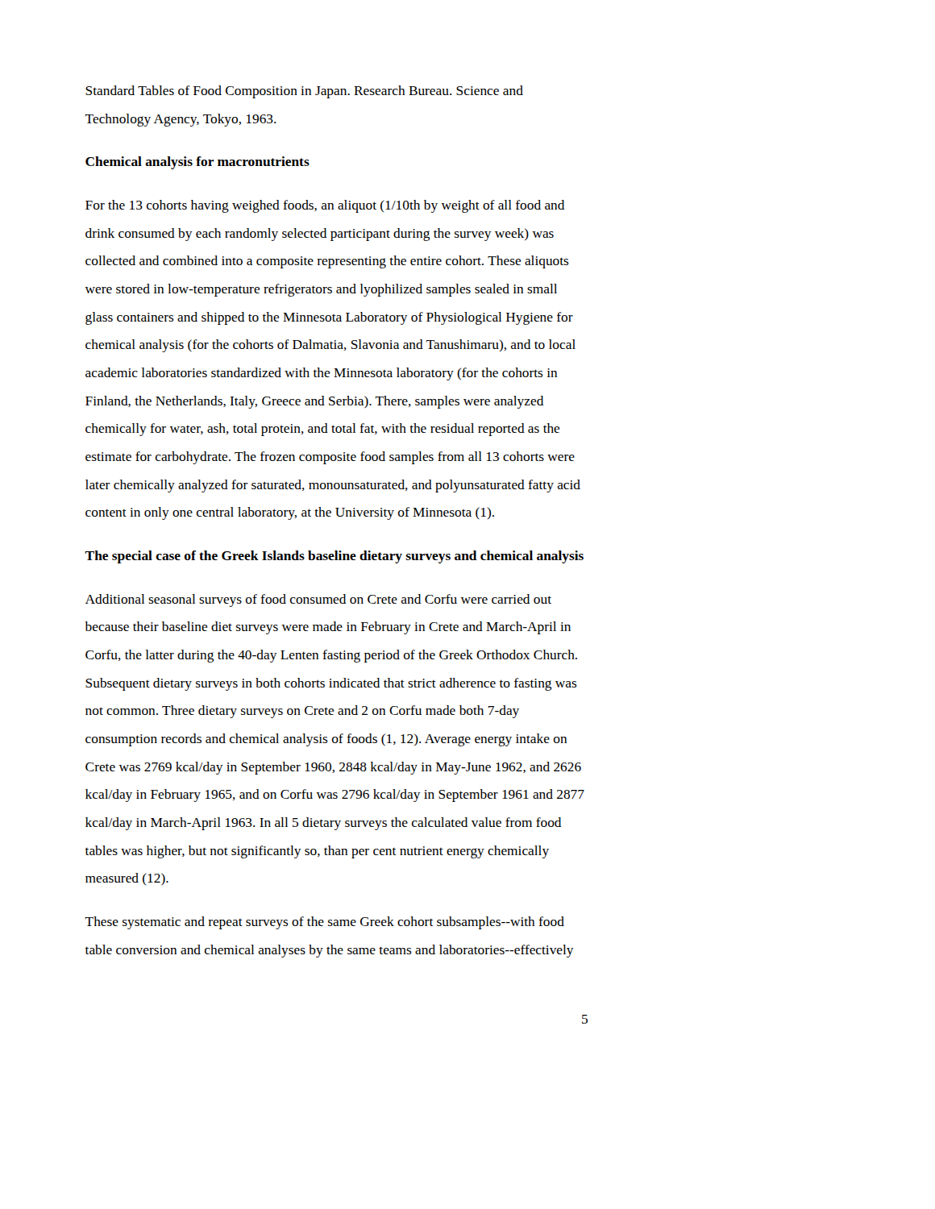Standard Tables of Food Composition in Japan. Research Bureau. Science and Technology Agency, Tokyo, 1963.
Chemical analysis for macronutrients
For the 13 cohorts having weighed foods, an aliquot (1/10th by weight of all food and drink consumed by each randomly selected participant during the survey week) was collected and combined into a composite representing the entire cohort. These aliquots were stored in low-temperature refrigerators and lyophilized samples sealed in small glass containers and shipped to the Minnesota Laboratory of Physiological Hygiene for chemical analysis (for the cohorts of Dalmatia, Slavonia and Tanushimaru), and to local academic laboratories standardized with the Minnesota laboratory (for the cohorts in Finland, the Netherlands, Italy, Greece and Serbia). There, samples were analyzed chemically for water, ash, total protein, and total fat, with the residual reported as the estimate for carbohydrate. The frozen composite food samples from all 13 cohorts were later chemically analyzed for saturated, monounsaturated, and polyunsaturated fatty acid content in only one central laboratory, at the University of Minnesota (1).
The special case of the Greek Islands baseline dietary surveys and chemical analysis
Additional seasonal surveys of food consumed on Crete and Corfu were carried out because their baseline diet surveys were made in February in Crete and March-April in Corfu, the latter during the 40-day Lenten fasting period of the Greek Orthodox Church. Subsequent dietary surveys in both cohorts indicated that strict adherence to fasting was not common. Three dietary surveys on Crete and 2 on Corfu made both 7-day consumption records and chemical analysis of foods (1, 12). Average energy intake on Crete was 2769 kcal/day in September 1960, 2848 kcal/day in May-June 1962, and 2626 kcal/day in February 1965, and on Corfu was 2796 kcal/day in September 1961 and 2877 kcal/day in March-April 1963. In all 5 dietary surveys the calculated value from food tables was higher, but not significantly so, than per cent nutrient energy chemically measured (12).
These systematic and repeat surveys of the same Greek cohort subsamples--with food table conversion and chemical analyses by the same teams and laboratories--effectively
5